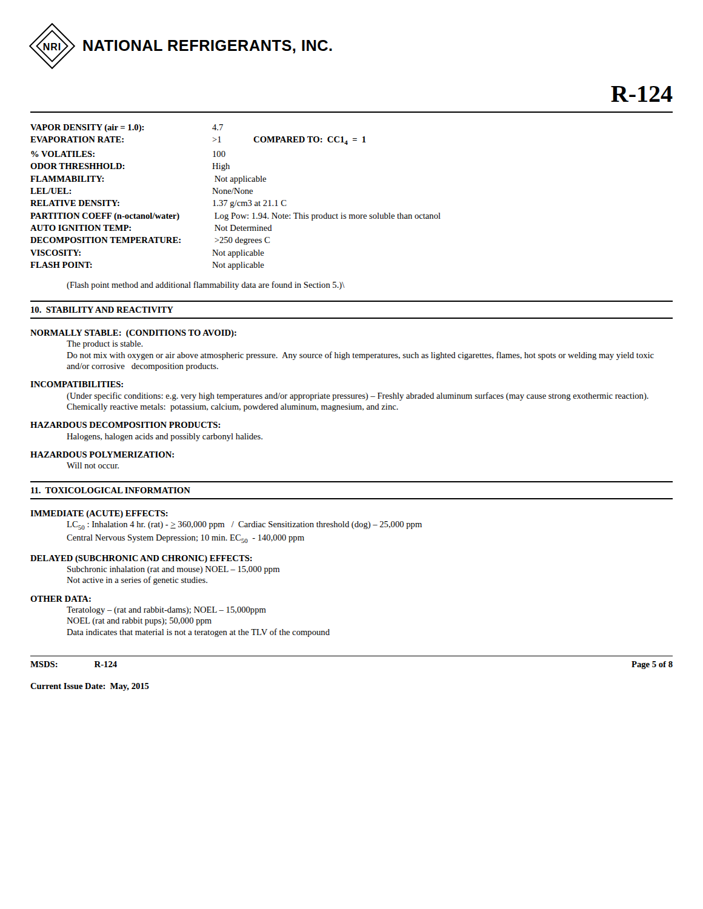NRI
NATIONAL REFRIGERANTS, INC.
R-124
| VAPOR DENSITY (air = 1.0): | 4.7 | |
| EVAPORATION RATE: | >1 | COMPARED TO: CC1 4 = 1 |
| % VOLATILES: | 100 |
| ODOR THRESHHOLD: | High |
| FLAMMABILITY: | Not applicable |
| LEL/UEL: | None/None |
| RELATIVE DENSITY: | 1.37 g/cm3 at 21.1 C |
| PARTITION COEFF (n-octanol/water) | Log Pow: 1.94. Note: This product is more soluble than octanol |
| AUTO IGNITION TEMP: | Not Determined |
| DECOMPOSITION TEMPERATURE: | >250 degrees C |
| VISCOSITY: | Not applicable |
| FLASH POINT: | Not applicable |
(Flash point method and additional flammability data are found in Section 5.)\
10. STABILITY AND REACTIVITY
NORMALLY STABLE: (CONDITIONS TO AVOID):
The product is stable.
Do not mix with oxygen or air above atmospheric pressure. Any source of high temperatures, such as lighted cigarettes, flames, hot spots or welding may yield toxic and/or corrosive decomposition products.
INCOMPATIBILITIES:
(Under specific conditions: e.g. very high temperatures and/or appropriate pressures) – Freshly abraded aluminum surfaces (may cause strong exothermic reaction). Chemically reactive metals: potassium, calcium, powdered aluminum, magnesium, and zinc.
HAZARDOUS DECOMPOSITION PRODUCTS:
Halogens, halogen acids and possibly carbonyl halides.
HAZARDOUS POLYMERIZATION:
Will not occur.
11. TOXICOLOGICAL INFORMATION
IMMEDIATE (ACUTE) EFFECTS:
LC50 : Inhalation 4 hr. (rat) - > 360,000 ppm / Cardiac Sensitization threshold (dog) – 25,000 ppm
Central Nervous System Depression; 10 min. EC50 - 140,000 ppm
DELAYED (SUBCHRONIC AND CHRONIC) EFFECTS:
Subchronic inhalation (rat and mouse) NOEL – 15,000 ppm
Not active in a series of genetic studies.
OTHER DATA:
Teratology – (rat and rabbit-dams); NOEL – 15,000ppm
NOEL (rat and rabbit pups); 50,000 ppm
Data indicates that material is not a teratogen at the TLV of the compound
MSDS: R-124
Page 5 of 8
Current Issue Date: May, 2015